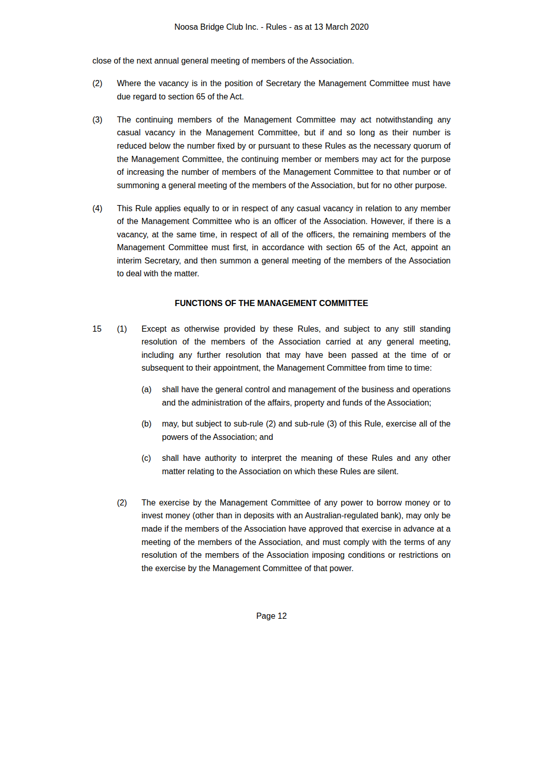Noosa Bridge Club Inc. - Rules - as at 13 March 2020
close of the next annual general meeting of members of the Association.
(2) Where the vacancy is in the position of Secretary the Management Committee must have due regard to section 65 of the Act.
(3) The continuing members of the Management Committee may act notwithstanding any casual vacancy in the Management Committee, but if and so long as their number is reduced below the number fixed by or pursuant to these Rules as the necessary quorum of the Management Committee, the continuing member or members may act for the purpose of increasing the number of members of the Management Committee to that number or of summoning a general meeting of the members of the Association, but for no other purpose.
(4) This Rule applies equally to or in respect of any casual vacancy in relation to any member of the Management Committee who is an officer of the Association. However, if there is a vacancy, at the same time, in respect of all of the officers, the remaining members of the Management Committee must first, in accordance with section 65 of the Act, appoint an interim Secretary, and then summon a general meeting of the members of the Association to deal with the matter.
FUNCTIONS OF THE MANAGEMENT COMMITTEE
15
(1) Except as otherwise provided by these Rules, and subject to any still standing resolution of the members of the Association carried at any general meeting, including any further resolution that may have been passed at the time of or subsequent to their appointment, the Management Committee from time to time:
(a) shall have the general control and management of the business and operations and the administration of the affairs, property and funds of the Association;
(b) may, but subject to sub-rule (2) and sub-rule (3) of this Rule, exercise all of the powers of the Association; and
(c) shall have authority to interpret the meaning of these Rules and any other matter relating to the Association on which these Rules are silent.
(2) The exercise by the Management Committee of any power to borrow money or to invest money (other than in deposits with an Australian-regulated bank), may only be made if the members of the Association have approved that exercise in advance at a meeting of the members of the Association, and must comply with the terms of any resolution of the members of the Association imposing conditions or restrictions on the exercise by the Management Committee of that power.
Page 12